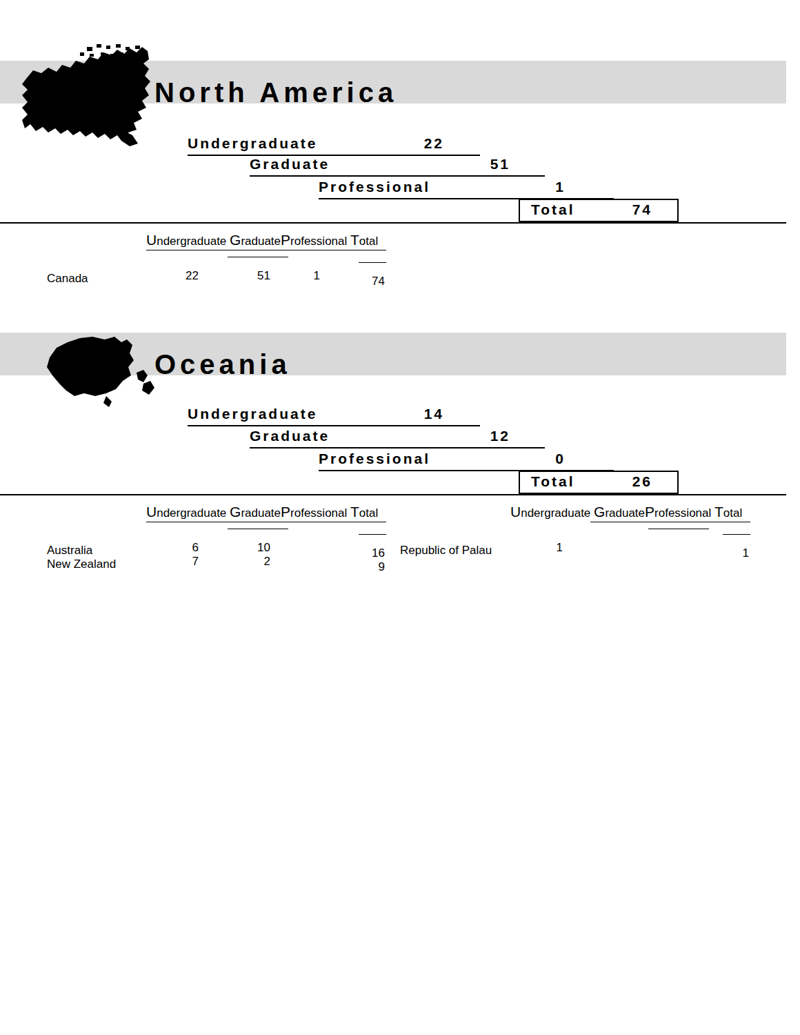North America
Undergraduate
22
Graduate
51
Professional
1
Total
74
Undergraduate GraduateProfessional Total
Canada
22
51
1
74
Oceania
Undergraduate
14
Graduate
12
Professional
0
Total
26
Undergraduate GraduateProfessional Total
Undergraduate GraduateProfessional Total
Australia
6
10
16
New Zealand
7
2
9
Republic of Palau
1
1